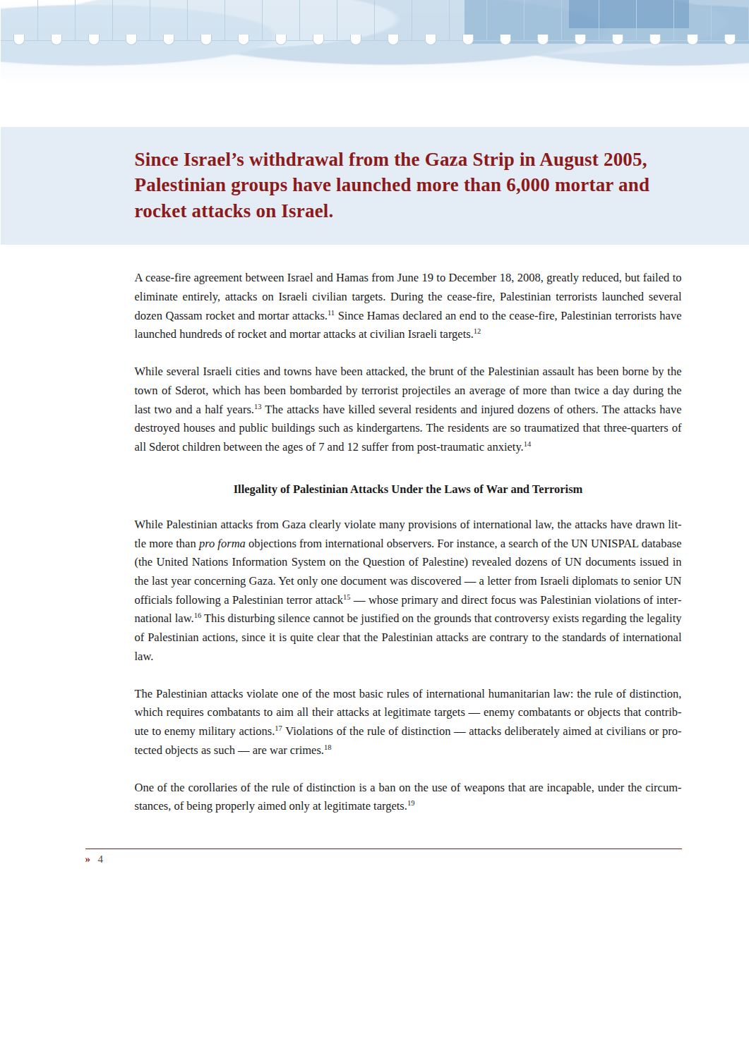Since Israel’s withdrawal from the Gaza Strip in August 2005, Palestinian groups have launched more than 6,000 mortar and rocket attacks on Israel.
A cease-fire agreement between Israel and Hamas from June 19 to December 18, 2008, greatly reduced, but failed to eliminate entirely, attacks on Israeli civilian targets. During the cease-fire, Palestinian terrorists launched several dozen Qassam rocket and mortar attacks.11 Since Hamas declared an end to the cease-fire, Palestinian terrorists have launched hundreds of rocket and mortar attacks at civilian Israeli targets.12
While several Israeli cities and towns have been attacked, the brunt of the Palestinian assault has been borne by the town of Sderot, which has been bombarded by terrorist projectiles an average of more than twice a day during the last two and a half years.13 The attacks have killed several residents and injured dozens of others. The attacks have destroyed houses and public buildings such as kindergartens. The residents are so traumatized that three-quarters of all Sderot children between the ages of 7 and 12 suffer from post-traumatic anxiety.14
Illegality of Palestinian Attacks Under the Laws of War and Terrorism
While Palestinian attacks from Gaza clearly violate many provisions of international law, the attacks have drawn little more than pro forma objections from international observers. For instance, a search of the UN UNISPAL database (the United Nations Information System on the Question of Palestine) revealed dozens of UN documents issued in the last year concerning Gaza. Yet only one document was discovered — a letter from Israeli diplomats to senior UN officials following a Palestinian terror attack15 — whose primary and direct focus was Palestinian violations of international law.16 This disturbing silence cannot be justified on the grounds that controversy exists regarding the legality of Palestinian actions, since it is quite clear that the Palestinian attacks are contrary to the standards of international law.
The Palestinian attacks violate one of the most basic rules of international humanitarian law: the rule of distinction, which requires combatants to aim all their attacks at legitimate targets — enemy combatants or objects that contribute to enemy military actions.17 Violations of the rule of distinction — attacks deliberately aimed at civilians or protected objects as such — are war crimes.18
One of the corollaries of the rule of distinction is a ban on the use of weapons that are incapable, under the circumstances, of being properly aimed only at legitimate targets.19
»4